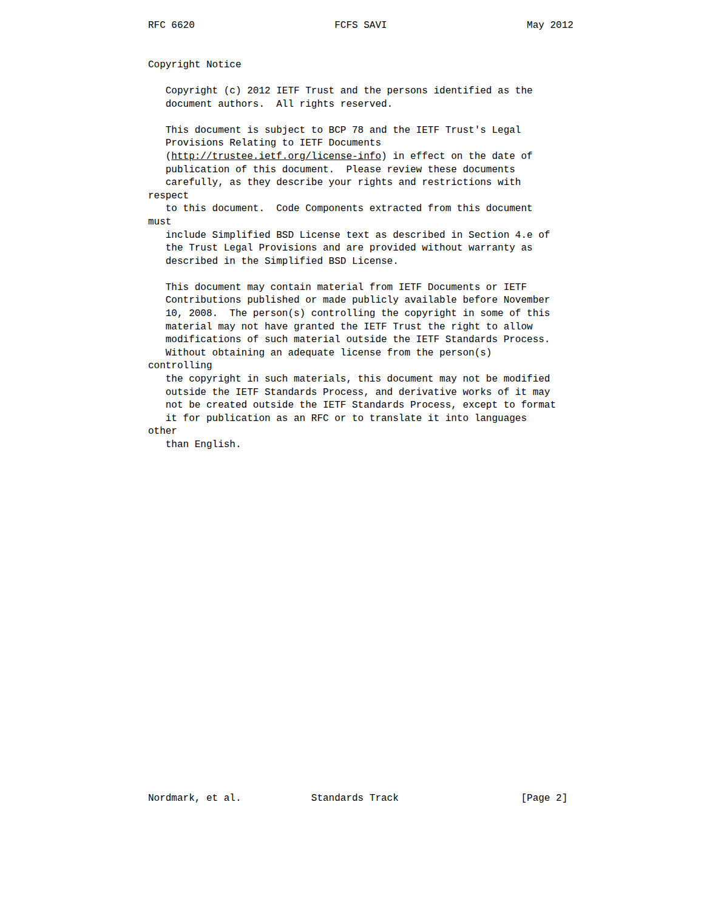RFC 6620 FCFS SAVI May 2012
Copyright Notice
   Copyright (c) 2012 IETF Trust and the persons identified as the
   document authors.  All rights reserved.
   This document is subject to BCP 78 and the IETF Trust's Legal
   Provisions Relating to IETF Documents
   (http://trustee.ietf.org/license-info) in effect on the date of
   publication of this document.  Please review these documents
   carefully, as they describe your rights and restrictions with respect
   to this document.  Code Components extracted from this document must
   include Simplified BSD License text as described in Section 4.e of
   the Trust Legal Provisions and are provided without warranty as
   described in the Simplified BSD License.
   This document may contain material from IETF Documents or IETF
   Contributions published or made publicly available before November
   10, 2008.  The person(s) controlling the copyright in some of this
   material may not have granted the IETF Trust the right to allow
   modifications of such material outside the IETF Standards Process.
   Without obtaining an adequate license from the person(s) controlling
   the copyright in such materials, this document may not be modified
   outside the IETF Standards Process, and derivative works of it may
   not be created outside the IETF Standards Process, except to format
   it for publication as an RFC or to translate it into languages other
   than English.
Nordmark, et al. Standards Track [Page 2]